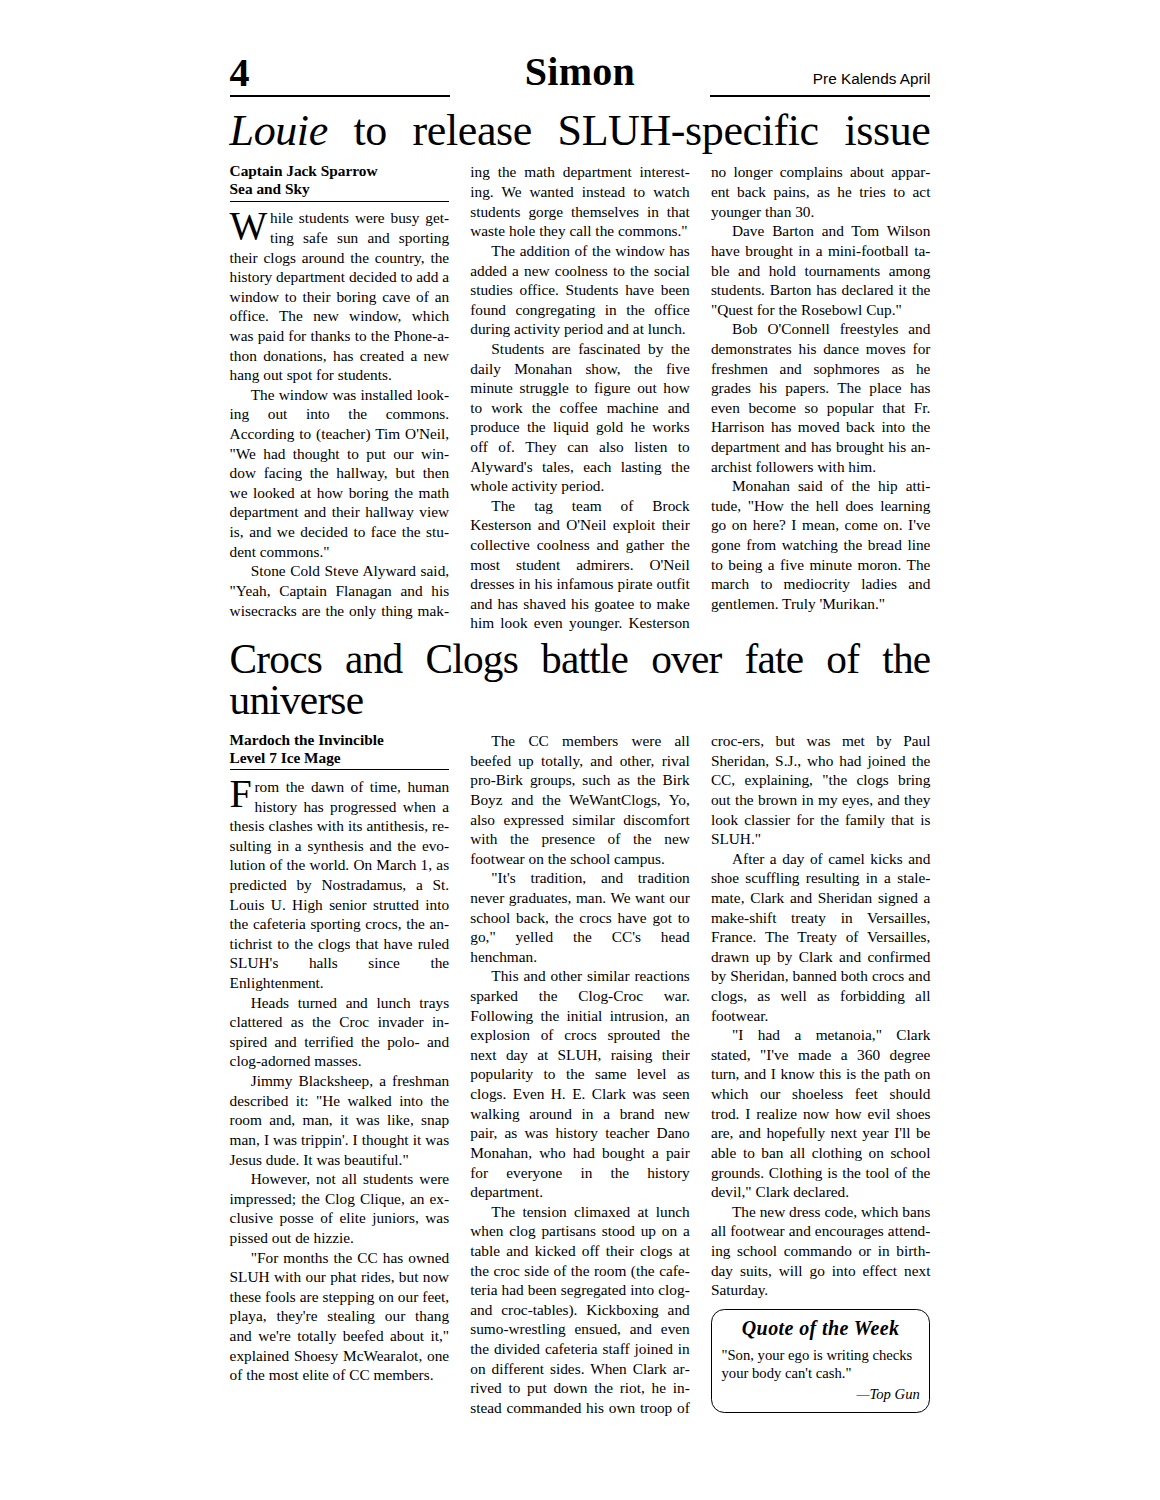4
Simon
Pre Kalends April
Louie to release SLUH-specific issue
Captain Jack Sparrow
Sea and Sky
While students were busy getting safe sun and sporting their clogs around the country, the history department decided to add a window to their boring cave of an office. The new window, which was paid for thanks to the Phone-a-thon donations, has created a new hang out spot for students.
The window was installed looking out into the commons. According to (teacher) Tim O'Neil, "We had thought to put our window facing the hallway, but then we looked at how boring the math department and their hallway view is, and we decided to face the student commons."
Stone Cold Steve Alyward said, "Yeah, Captain Flanagan and his wisecracks are the only thing making the math department interesting. We wanted instead to watch students gorge themselves in that waste hole they call the commons."
The addition of the window has added a new coolness to the social studies office. Students have been found congregating in the office during activity period and at lunch.
Students are fascinated by the daily Monahan show, the five minute struggle to figure out how to work the coffee machine and produce the liquid gold he works off of. They can also listen to Alyward's tales, each lasting the whole activity period.
The tag team of Brock Kesterson and O'Neil exploit their collective coolness and gather the most student admirers. O'Neil dresses in his infamous pirate outfit and has shaved his goatee to make him look even younger. Kesterson no longer complains about apparent back pains, as he tries to act younger than 30.
Dave Barton and Tom Wilson have brought in a mini-football table and hold tournaments among students. Barton has declared it the "Quest for the Rosebowl Cup."
Bob O'Connell freestyles and demonstrates his dance moves for freshmen and sophmores as he grades his papers. The place has even become so popular that Fr. Harrison has moved back into the department and has brought his anarchist followers with him.
Monahan said of the hip attitude, "How the hell does learning go on here? I mean, come on. I've gone from watching the bread line to being a five minute moron. The march to mediocrity ladies and gentlemen. Truly 'Murikan."
Crocs and Clogs battle over fate of the universe
Mardoch the Invincible
Level 7 Ice Mage
From the dawn of time, human history has progressed when a thesis clashes with its antithesis, resulting in a synthesis and the evolution of the world. On March 1, as predicted by Nostradamus, a St. Louis U. High senior strutted into the cafeteria sporting crocs, the antichrist to the clogs that have ruled SLUH's halls since the Enlightenment.
Heads turned and lunch trays clattered as the Croc invader inspired and terrified the polo- and clog-adorned masses.
Jimmy Blacksheep, a freshman described it: "He walked into the room and, man, it was like, snap man, I was trippin'. I thought it was Jesus dude. It was beautiful."
However, not all students were impressed; the Clog Clique, an exclusive posse of elite juniors, was pissed out de hizzie.
"For months the CC has owned SLUH with our phat rides, but now these fools are stepping on our feet, playa, they're stealing our thang and we're totally beefed about it," explained Shoesy McWearalot, one of the most elite of CC members.
The CC members were all beefed up totally, and other, rival pro-Birk groups, such as the Birk Boyz and the WeWantClogs, Yo, also expressed similar discomfort with the presence of the new footwear on the school campus.
"It's tradition, and tradition never graduates, man. We want our school back, the crocs have got to go," yelled the CC's head henchman.
This and other similar reactions sparked the Clog-Croc war. Following the initial intrusion, an explosion of crocs sprouted the next day at SLUH, raising their popularity to the same level as clogs. Even H. E. Clark was seen walking around in a brand new pair, as was history teacher Dano Monahan, who had bought a pair for everyone in the history department.
The tension climaxed at lunch when clog partisans stood up on a table and kicked off their clogs at the croc side of the room (the cafeteria had been segregated into clog- and croc-tables). Kickboxing and sumo-wrestling ensued, and even the divided cafeteria staff joined in on different sides. When Clark arrived to put down the riot, he instead commanded his own troop of croc-ers, but was met by Paul Sheridan, S.J., who had joined the CC, explaining, "the clogs bring out the brown in my eyes, and they look classier for the family that is SLUH."
After a day of camel kicks and shoe scuffling resulting in a stalemate, Clark and Sheridan signed a make-shift treaty in Versailles, France. The Treaty of Versailles, drawn up by Clark and confirmed by Sheridan, banned both crocs and clogs, as well as forbidding all footwear.
"I had a metanoia," Clark stated, "I've made a 360 degree turn, and I know this is the path on which our shoeless feet should trod. I realize now how evil shoes are, and hopefully next year I'll be able to ban all clothing on school grounds. Clothing is the tool of the devil," Clark declared.
The new dress code, which bans all footwear and encourages attending school commando or in birthday suits, will go into effect next Saturday.
Quote of the Week
"Son, your ego is writing checks your body can't cash."
—Top Gun